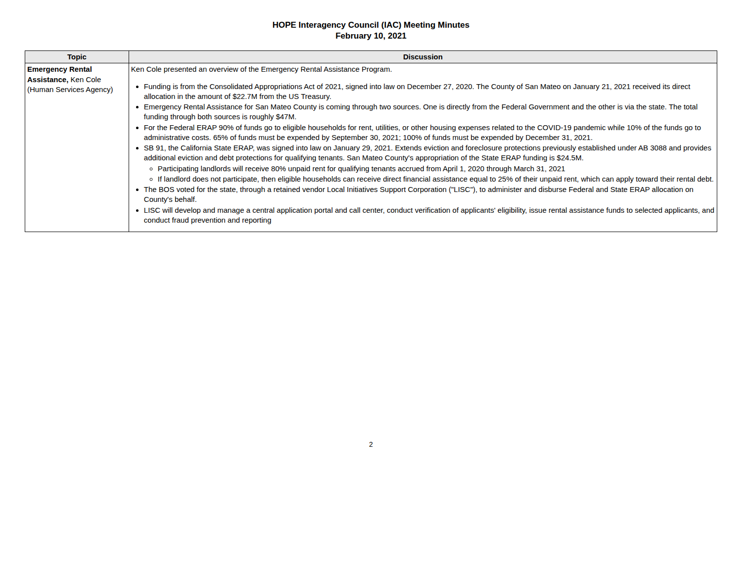HOPE Interagency Council (IAC) Meeting Minutes
February 10, 2021
| Topic | Discussion |
| --- | --- |
| Emergency Rental Assistance, Ken Cole (Human Services Agency) | Ken Cole presented an overview of the Emergency Rental Assistance Program. Funding is from the Consolidated Appropriations Act of 2021, signed into law on December 27, 2020. The County of San Mateo on January 21, 2021 received its direct allocation in the amount of $22.7M from the US Treasury. Emergency Rental Assistance for San Mateo County is coming through two sources. One is directly from the Federal Government and the other is via the state. The total funding through both sources is roughly $47M. For the Federal ERAP 90% of funds go to eligible households for rent, utilities, or other housing expenses related to the COVID-19 pandemic while 10% of the funds go to administrative costs. 65% of funds must be expended by September 30, 2021; 100% of funds must be expended by December 31, 2021. SB 91, the California State ERAP, was signed into law on January 29, 2021. Extends eviction and foreclosure protections previously established under AB 3088 and provides additional eviction and debt protections for qualifying tenants. San Mateo County's appropriation of the State ERAP funding is $24.5M. Participating landlords will receive 80% unpaid rent for qualifying tenants accrued from April 1, 2020 through March 31, 2021 If landlord does not participate, then eligible households can receive direct financial assistance equal to 25% of their unpaid rent, which can apply toward their rental debt. The BOS voted for the state, through a retained vendor Local Initiatives Support Corporation ("LISC"), to administer and disburse Federal and State ERAP allocation on County's behalf. LISC will develop and manage a central application portal and call center, conduct verification of applicants' eligibility, issue rental assistance funds to selected applicants, and conduct fraud prevention and reporting |
2